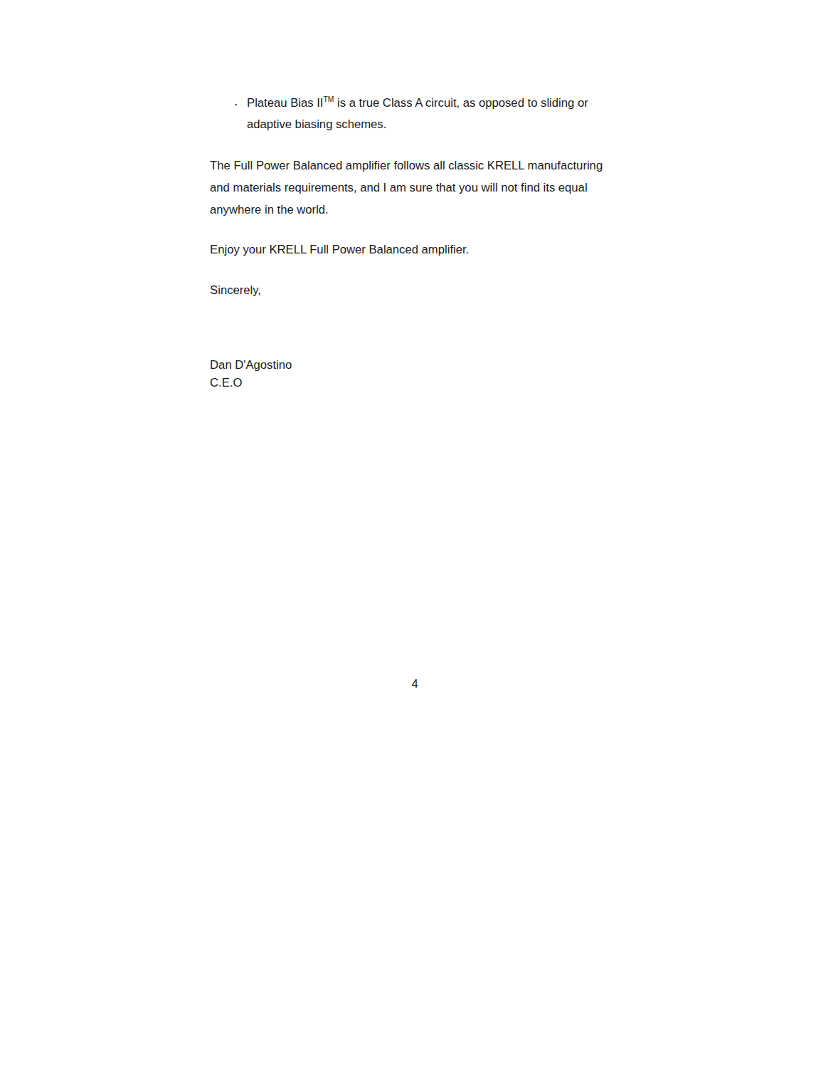Plateau Bias IITM is a true Class A circuit, as opposed to sliding or adaptive biasing schemes.
The Full Power Balanced amplifier follows all classic KRELL manufacturing and materials requirements, and I am sure that you will not find its equal anywhere in the world.
Enjoy your KRELL Full Power Balanced amplifier.
Sincerely,
Dan D'Agostino
C.E.O
4